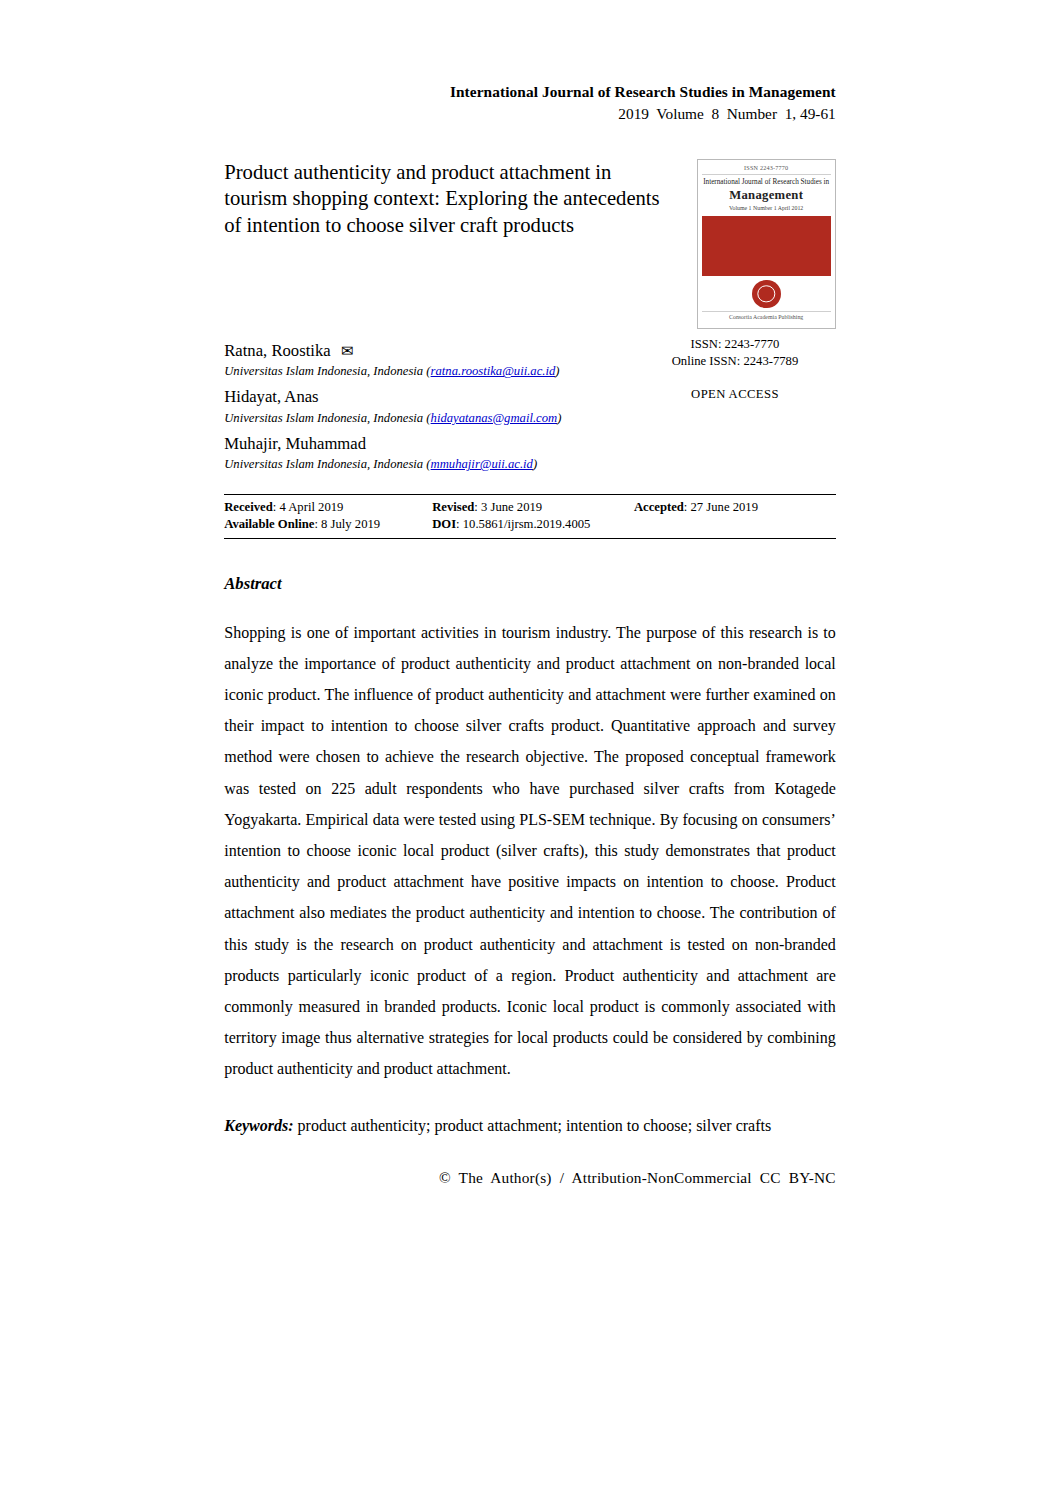International Journal of Research Studies in Management
2019 Volume 8 Number 1, 49-61
Product authenticity and product attachment in tourism shopping context: Exploring the antecedents of intention to choose silver craft products
ISSN 2243-7770
International Journal of Research Studies in
Management
Volume 1 Number 1 April 2012
Consortia Academia Publishing
Ratna, Roostika ✉
Universitas Islam Indonesia, Indonesia (ratna.roostika@uii.ac.id)
Hidayat, Anas
Universitas Islam Indonesia, Indonesia (hidayatanas@gmail.com)
Muhajir, Muhammad
Universitas Islam Indonesia, Indonesia (mmuhajir@uii.ac.id)
ISSN: 2243-7770
Online ISSN: 2243-7789
OPEN ACCESS
| Received : 4 April 2019 | Revised : 3 June 2019 | Accepted : 27 June 2019 |
| Available Online : 8 July 2019 | DOI : 10.5861/ijrsm.2019.4005 | |
Abstract
Shopping is one of important activities in tourism industry. The purpose of this research is to analyze the importance of product authenticity and product attachment on non-branded local iconic product. The influence of product authenticity and attachment were further examined on their impact to intention to choose silver crafts product. Quantitative approach and survey method were chosen to achieve the research objective. The proposed conceptual framework was tested on 225 adult respondents who have purchased silver crafts from Kotagede Yogyakarta. Empirical data were tested using PLS-SEM technique. By focusing on consumers’ intention to choose iconic local product (silver crafts), this study demonstrates that product authenticity and product attachment have positive impacts on intention to choose. Product attachment also mediates the product authenticity and intention to choose. The contribution of this study is the research on product authenticity and attachment is tested on non-branded products particularly iconic product of a region. Product authenticity and attachment are commonly measured in branded products. Iconic local product is commonly associated with territory image thus alternative strategies for local products could be considered by combining product authenticity and product attachment.
Keywords: product authenticity; product attachment; intention to choose; silver crafts
© The Author(s) / Attribution-NonCommercial CC BY-NC